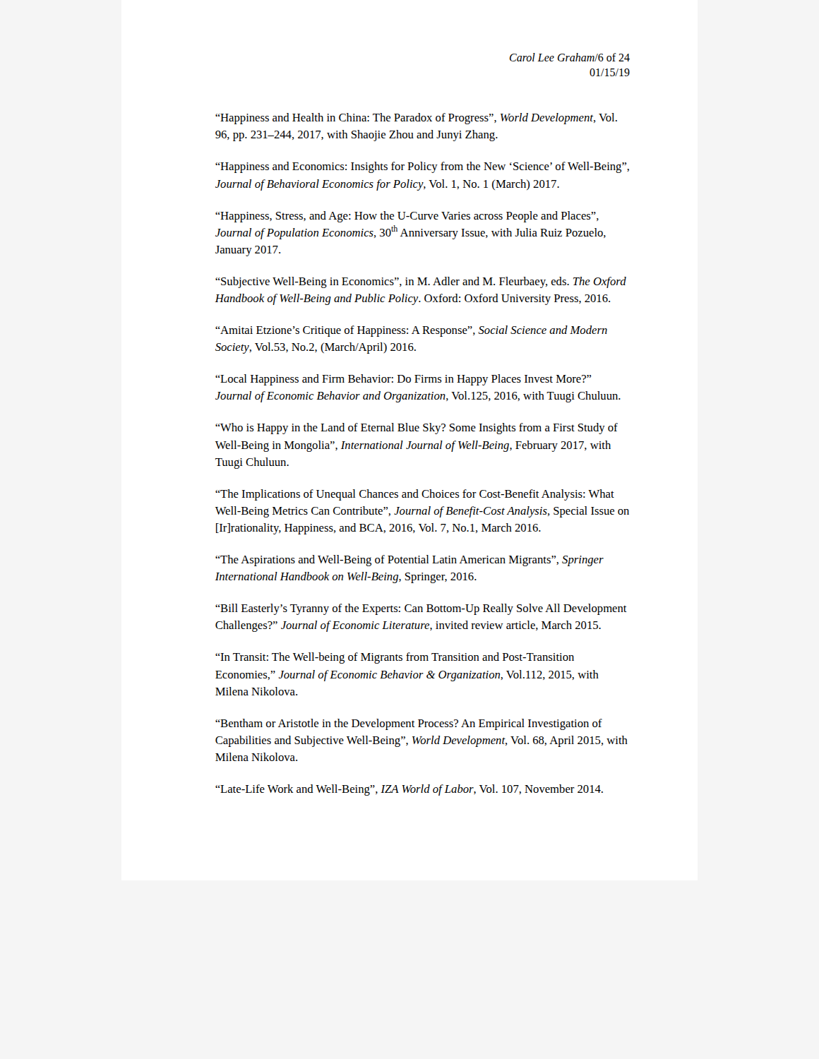Carol Lee Graham/6 of 24
01/15/19
“Happiness and Health in China: The Paradox of Progress”, World Development, Vol. 96, pp. 231–244, 2017, with Shaojie Zhou and Junyi Zhang.
“Happiness and Economics: Insights for Policy from the New ‘Science’ of Well-Being”, Journal of Behavioral Economics for Policy, Vol. 1, No. 1 (March) 2017.
“Happiness, Stress, and Age: How the U-Curve Varies across People and Places”, Journal of Population Economics, 30th Anniversary Issue, with Julia Ruiz Pozuelo, January 2017.
“Subjective Well-Being in Economics”, in M. Adler and M. Fleurbaey, eds. The Oxford Handbook of Well-Being and Public Policy. Oxford: Oxford University Press, 2016.
“Amitai Etzione’s Critique of Happiness: A Response”, Social Science and Modern Society, Vol.53, No.2, (March/April) 2016.
“Local Happiness and Firm Behavior: Do Firms in Happy Places Invest More?” Journal of Economic Behavior and Organization, Vol.125, 2016, with Tuugi Chuluun.
“Who is Happy in the Land of Eternal Blue Sky? Some Insights from a First Study of Well-Being in Mongolia”, International Journal of Well-Being, February 2017, with Tuugi Chuluun.
“The Implications of Unequal Chances and Choices for Cost-Benefit Analysis: What Well-Being Metrics Can Contribute”, Journal of Benefit-Cost Analysis, Special Issue on [Ir]rationality, Happiness, and BCA, 2016, Vol. 7, No.1, March 2016.
“The Aspirations and Well-Being of Potential Latin American Migrants”, Springer International Handbook on Well-Being, Springer, 2016.
“Bill Easterly’s Tyranny of the Experts: Can Bottom-Up Really Solve All Development Challenges?” Journal of Economic Literature, invited review article, March 2015.
“In Transit: The Well-being of Migrants from Transition and Post-Transition Economies,” Journal of Economic Behavior & Organization, Vol.112, 2015, with Milena Nikolova.
“Bentham or Aristotle in the Development Process? An Empirical Investigation of Capabilities and Subjective Well-Being”, World Development, Vol. 68, April 2015, with Milena Nikolova.
“Late-Life Work and Well-Being”, IZA World of Labor, Vol. 107, November 2014.